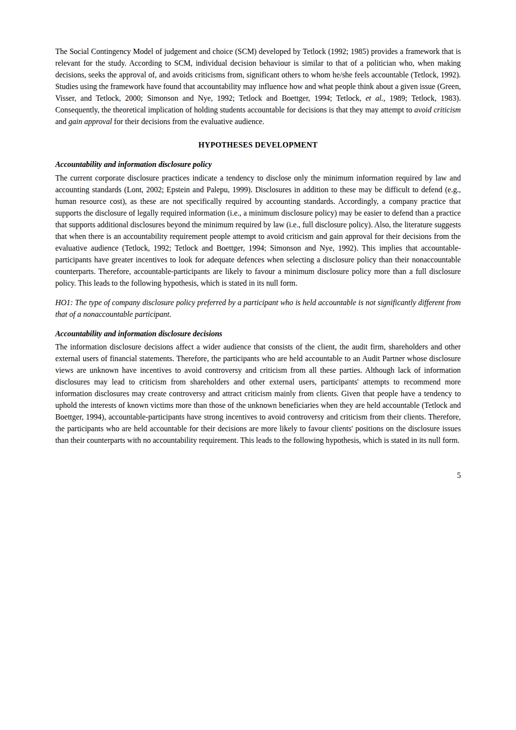The Social Contingency Model of judgement and choice (SCM) developed by Tetlock (1992; 1985) provides a framework that is relevant for the study. According to SCM, individual decision behaviour is similar to that of a politician who, when making decisions, seeks the approval of, and avoids criticisms from, significant others to whom he/she feels accountable (Tetlock, 1992). Studies using the framework have found that accountability may influence how and what people think about a given issue (Green, Visser, and Tetlock, 2000; Simonson and Nye, 1992; Tetlock and Boettger, 1994; Tetlock, et al., 1989; Tetlock, 1983). Consequently, the theoretical implication of holding students accountable for decisions is that they may attempt to avoid criticism and gain approval for their decisions from the evaluative audience.
Hypotheses Development
Accountability and information disclosure policy
The current corporate disclosure practices indicate a tendency to disclose only the minimum information required by law and accounting standards (Lont, 2002; Epstein and Palepu, 1999). Disclosures in addition to these may be difficult to defend (e.g., human resource cost), as these are not specifically required by accounting standards. Accordingly, a company practice that supports the disclosure of legally required information (i.e., a minimum disclosure policy) may be easier to defend than a practice that supports additional disclosures beyond the minimum required by law (i.e., full disclosure policy). Also, the literature suggests that when there is an accountability requirement people attempt to avoid criticism and gain approval for their decisions from the evaluative audience (Tetlock, 1992; Tetlock and Boettger, 1994; Simonson and Nye, 1992). This implies that accountable-participants have greater incentives to look for adequate defences when selecting a disclosure policy than their nonaccountable counterparts. Therefore, accountable-participants are likely to favour a minimum disclosure policy more than a full disclosure policy. This leads to the following hypothesis, which is stated in its null form.
HO1: The type of company disclosure policy preferred by a participant who is held accountable is not significantly different from that of a nonaccountable participant.
Accountability and information disclosure decisions
The information disclosure decisions affect a wider audience that consists of the client, the audit firm, shareholders and other external users of financial statements. Therefore, the participants who are held accountable to an Audit Partner whose disclosure views are unknown have incentives to avoid controversy and criticism from all these parties. Although lack of information disclosures may lead to criticism from shareholders and other external users, participants' attempts to recommend more information disclosures may create controversy and attract criticism mainly from clients. Given that people have a tendency to uphold the interests of known victims more than those of the unknown beneficiaries when they are held accountable (Tetlock and Boettger, 1994), accountable-participants have strong incentives to avoid controversy and criticism from their clients. Therefore, the participants who are held accountable for their decisions are more likely to favour clients' positions on the disclosure issues than their counterparts with no accountability requirement. This leads to the following hypothesis, which is stated in its null form.
5